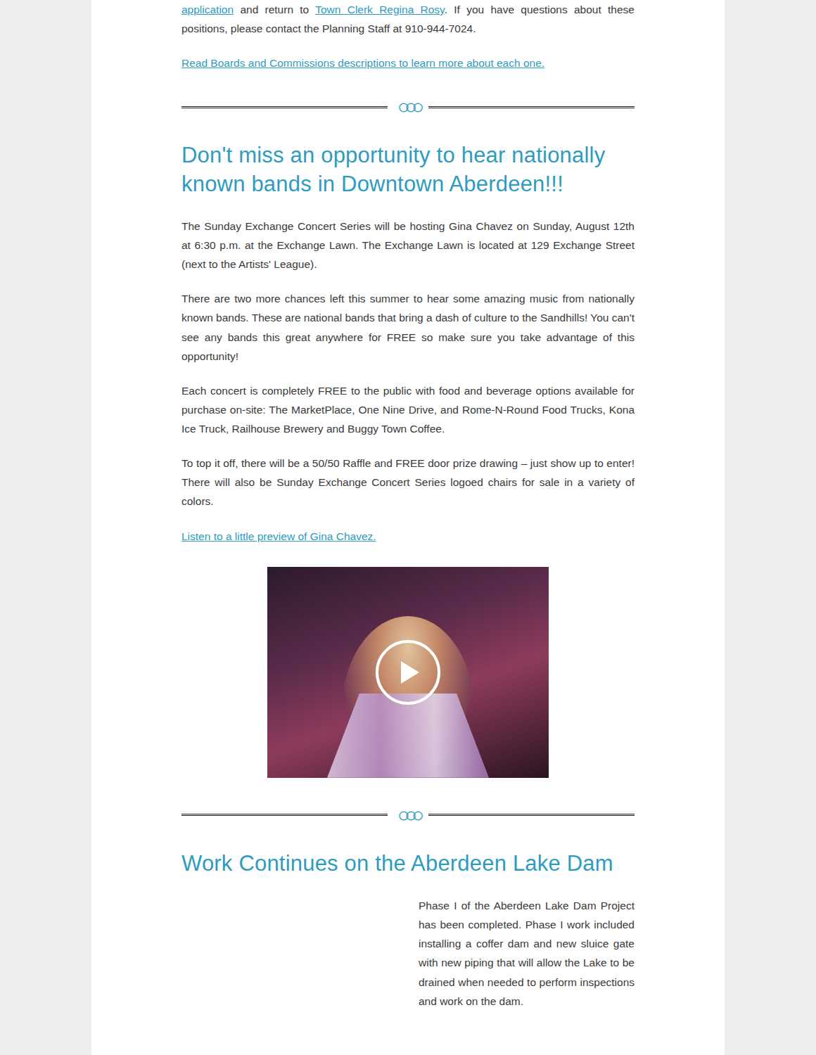application and return to Town Clerk Regina Rosy. If you have questions about these positions, please contact the Planning Staff at 910-944-7024.
Read Boards and Commissions descriptions to learn more about each one.
○○○
Don't miss an opportunity to hear nationally known bands in Downtown Aberdeen!!!
The Sunday Exchange Concert Series will be hosting Gina Chavez on Sunday, August 12th at 6:30 p.m. at the Exchange Lawn. The Exchange Lawn is located at 129 Exchange Street (next to the Artists' League).
There are two more chances left this summer to hear some amazing music from nationally known bands. These are national bands that bring a dash of culture to the Sandhills! You can't see any bands this great anywhere for FREE so make sure you take advantage of this opportunity!
Each concert is completely FREE to the public with food and beverage options available for purchase on-site: The MarketPlace, One Nine Drive, and Rome-N-Round Food Trucks, Kona Ice Truck, Railhouse Brewery and Buggy Town Coffee.
To top it off, there will be a 50/50 Raffle and FREE door prize drawing – just show up to enter! There will also be Sunday Exchange Concert Series logoed chairs for sale in a variety of colors.
Listen to a little preview of Gina Chavez.
○○○
Work Continues on the Aberdeen Lake Dam
Phase I of the Aberdeen Lake Dam Project has been completed. Phase I work included installing a coffer dam and new sluice gate with new piping that will allow the Lake to be drained when needed to perform inspections and work on the dam.